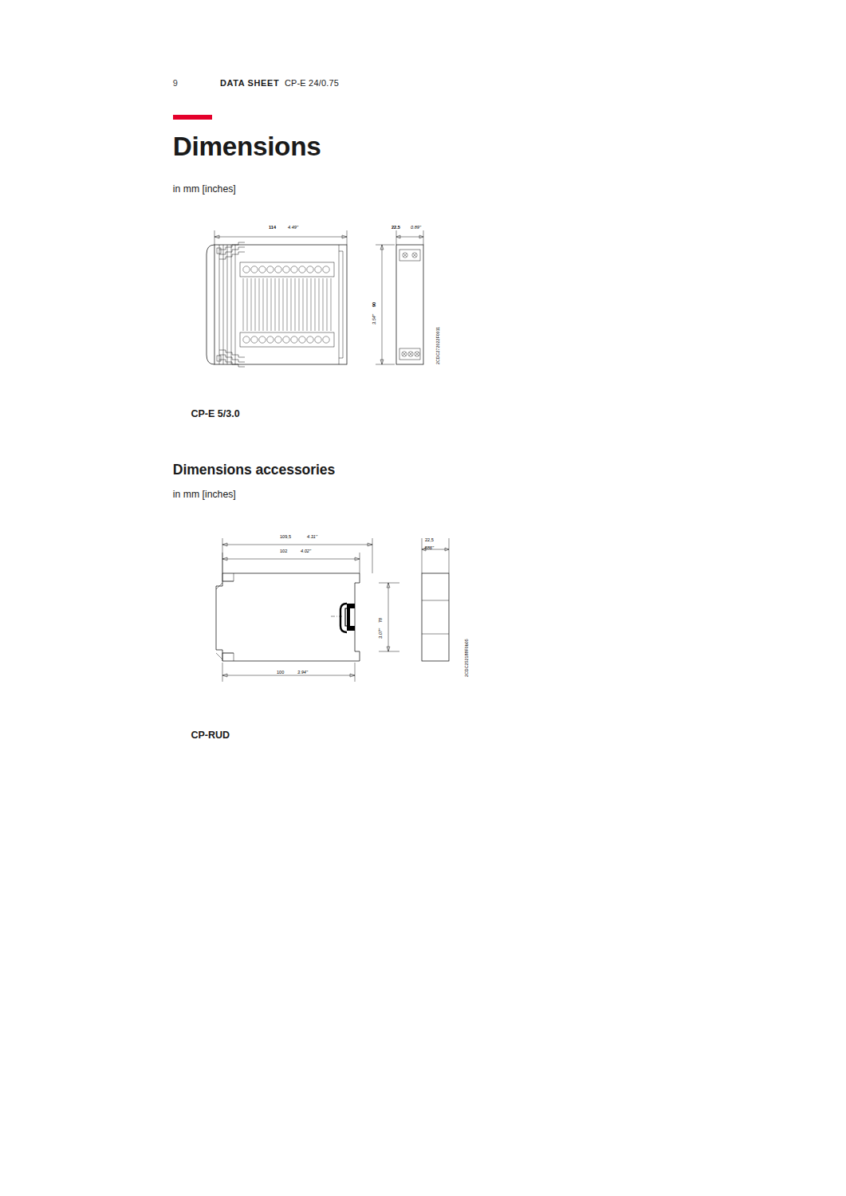9 DATA SHEET CP-E 24/0.75
Dimensions
in mm [inches]
114 4.49" 22.5 0.89" 90 3.54" 2CDC272022F0011
CP-E 5/3.0
Dimensions accessories
in mm [inches]
109,5 4.31" 102 4.02" 78 3.07" 100 3.94" 22,5 .886" 2CDC252188F0b05
CP-RUD